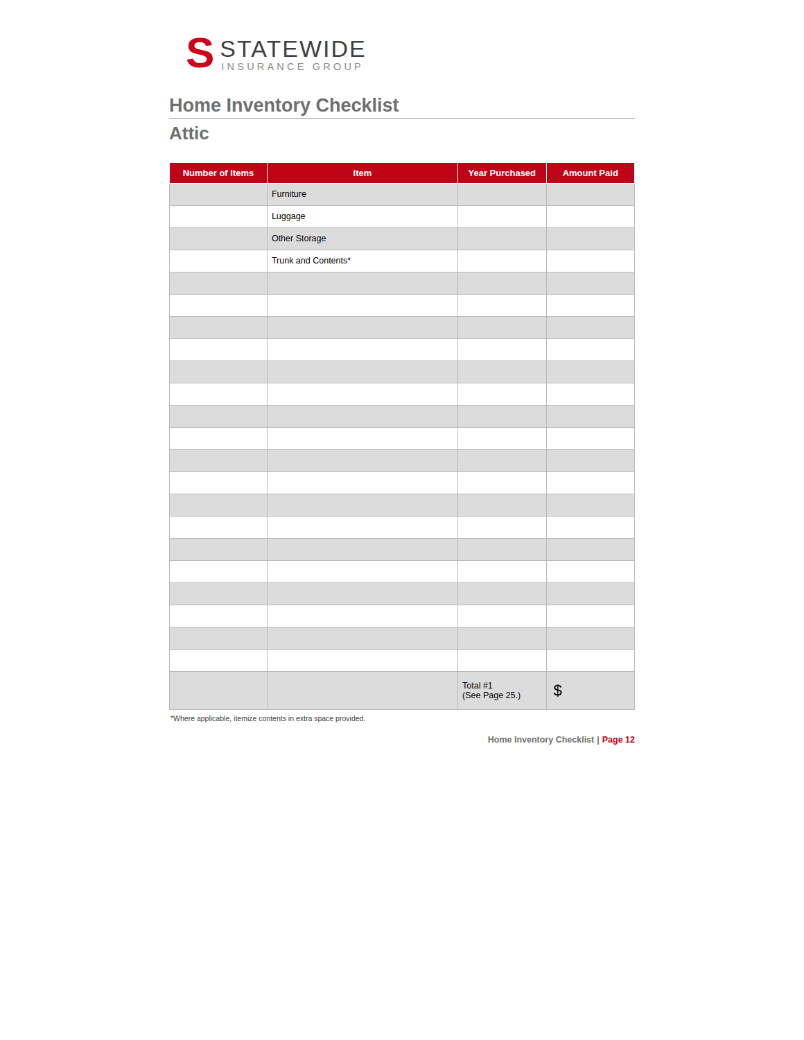S
STATEWIDE
INSURANCE GROUP
Home Inventory Checklist
Attic
| Number of Items | Item | Year Purchased | Amount Paid |
| --- | --- | --- | --- |
| | Furniture | | |
| | Luggage | | |
| | Other Storage | | |
| | Trunk and Contents* | | |
| | | Total #1 (See Page 25.) | $ |
*Where applicable, itemize contents in extra space provided.
Home Inventory Checklist|Page 12